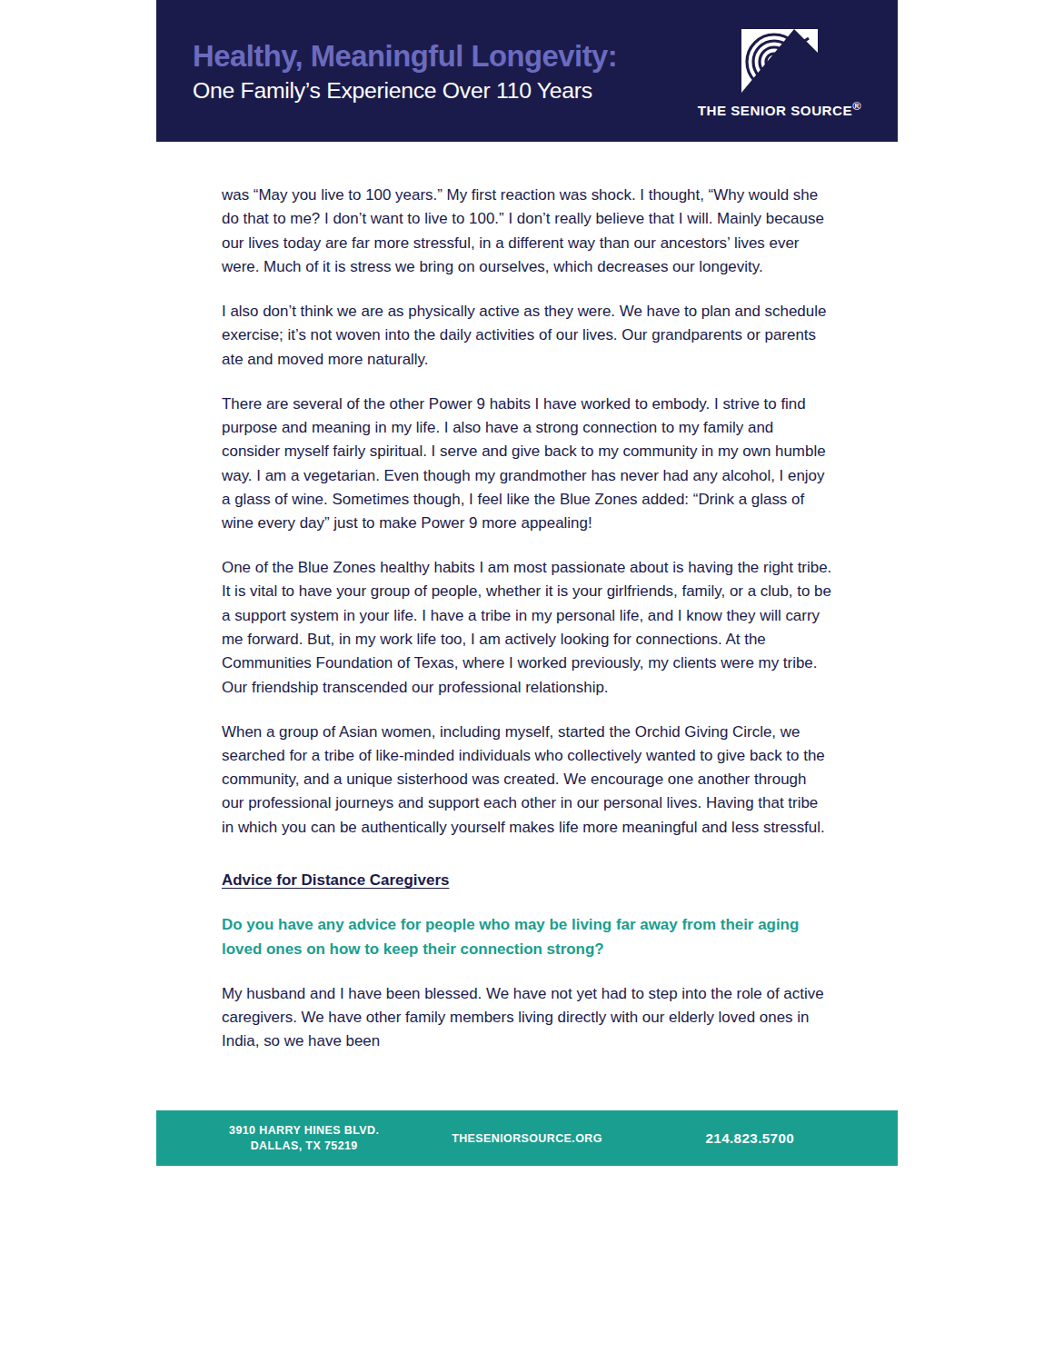Healthy, Meaningful Longevity:
One Family’s Experience Over 110 Years
THE SENIOR SOURCE®
was “May you live to 100 years.” My first reaction was shock. I thought, “Why would she do that to me? I don’t want to live to 100.” I don’t really believe that I will. Mainly because our lives today are far more stressful, in a different way than our ancestors’ lives ever were. Much of it is stress we bring on ourselves, which decreases our longevity.
I also don’t think we are as physically active as they were. We have to plan and schedule exercise; it’s not woven into the daily activities of our lives. Our grandparents or parents ate and moved more naturally.
There are several of the other Power 9 habits I have worked to embody. I strive to find purpose and meaning in my life. I also have a strong connection to my family and consider myself fairly spiritual. I serve and give back to my community in my own humble way. I am a vegetarian. Even though my grandmother has never had any alcohol, I enjoy a glass of wine. Sometimes though, I feel like the Blue Zones added: “Drink a glass of wine every day” just to make Power 9 more appealing!
One of the Blue Zones healthy habits I am most passionate about is having the right tribe. It is vital to have your group of people, whether it is your girlfriends, family, or a club, to be a support system in your life. I have a tribe in my personal life, and I know they will carry me forward. But, in my work life too, I am actively looking for connections. At the Communities Foundation of Texas, where I worked previously, my clients were my tribe. Our friendship transcended our professional relationship.
When a group of Asian women, including myself, started the Orchid Giving Circle, we searched for a tribe of like-minded individuals who collectively wanted to give back to the community, and a unique sisterhood was created. We encourage one another through our professional journeys and support each other in our personal lives. Having that tribe in which you can be authentically yourself makes life more meaningful and less stressful.
Advice for Distance Caregivers
Do you have any advice for people who may be living far away from their aging loved ones on how to keep their connection strong?
My husband and I have been blessed. We have not yet had to step into the role of active caregivers. We have other family members living directly with our elderly loved ones in India, so we have been
3910 HARRY HINES BLVD.
DALLAS, TX 75219
THESENIORSOURCE.ORG
214.823.5700